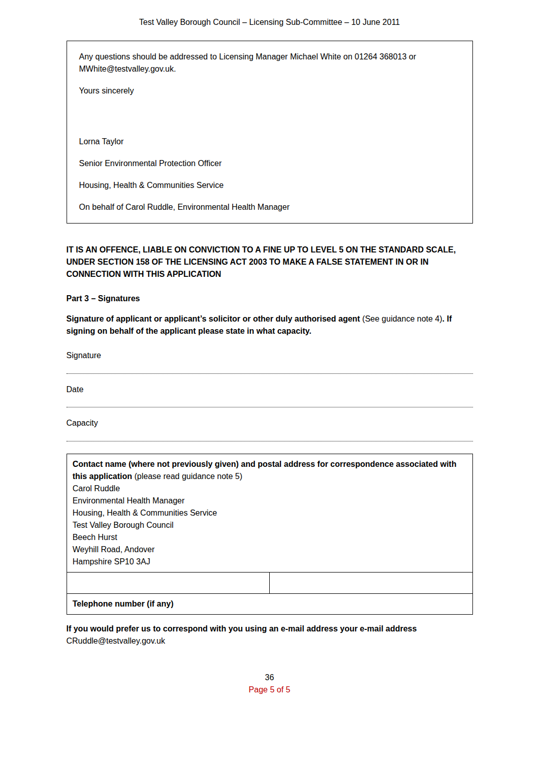Test Valley Borough Council – Licensing Sub-Committee – 10 June 2011
Any questions should be addressed to Licensing Manager Michael White on 01264 368013 or MWhite@testvalley.gov.uk.
Yours sincerely
Lorna Taylor
Senior Environmental Protection Officer
Housing, Health & Communities Service
On behalf of Carol Ruddle, Environmental Health Manager
It is an offence, liable on conviction to a fine up to level 5 on the standard scale, under section 158 of the Licensing Act 2003 to make a false statement in or in connection with this application
Part 3 – Signatures
Signature of applicant or applicant’s solicitor or other duly authorised agent (See guidance note 4). If signing on behalf of the applicant please state in what capacity.
Signature
Date
Capacity
| Contact name (where not previously given) and postal address for correspondence associated with this application (please read guidance note 5) Carol Ruddle Environmental Health Manager Housing, Health & Communities Service Test Valley Borough Council Beech Hurst Weyhill Road, Andover Hampshire SP10 3AJ |
| Telephone number (if any) |
If you would prefer us to correspond with you using an e-mail address your e-mail address CRuddle@testvalley.gov.uk
36 Page 5 of 5